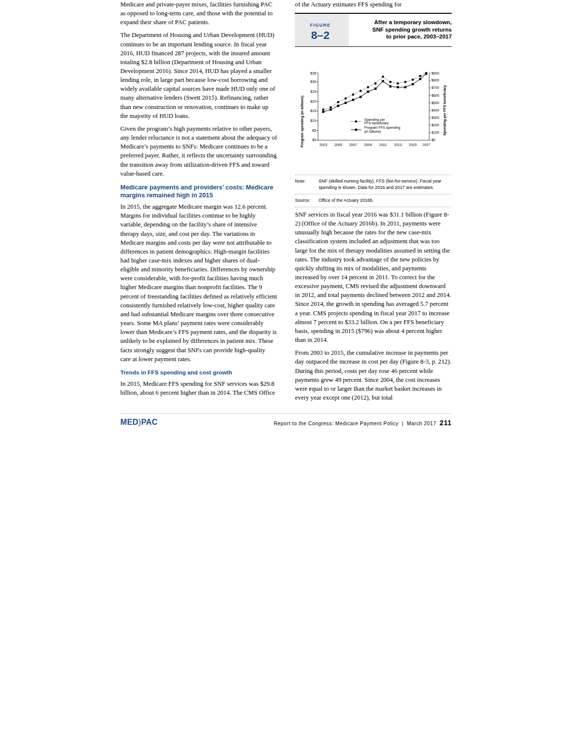Medicare and private-payer mixes, facilities furnishing PAC as opposed to long-term care, and those with the potential to expand their share of PAC patients.
The Department of Housing and Urban Development (HUD) continues to be an important lending source. In fiscal year 2016, HUD financed 287 projects, with the insured amount totaling $2.8 billion (Department of Housing and Urban Development 2016). Since 2014, HUD has played a smaller lending role, in large part because low-cost borrowing and widely available capital sources have made HUD only one of many alternative lenders (Swett 2015). Refinancing, rather than new construction or renovation, continues to make up the majority of HUD loans.
Given the program’s high payments relative to other payers, any lender reluctance is not a statement about the adequacy of Medicare’s payments to SNFs: Medicare continues to be a preferred payer. Rather, it reflects the uncertainty surrounding the transition away from utilization-driven FFS and toward value-based care.
Medicare payments and providers’ costs: Medicare margins remained high in 2015
In 2015, the aggregate Medicare margin was 12.6 percent. Margins for individual facilities continue to be highly variable, depending on the facility’s share of intensive therapy days, size, and cost per day. The variations in Medicare margins and costs per day were not attributable to differences in patient demographics: High-margin facilities had higher case-mix indexes and higher shares of dual-eligible and minority beneficiaries. Differences by ownership were considerable, with for-profit facilities having much higher Medicare margins than nonprofit facilities. The 9 percent of freestanding facilities defined as relatively efficient consistently furnished relatively low-cost, higher quality care and had substantial Medicare margins over three consecutive years. Some MA plans’ payment rates were considerably lower than Medicare’s FFS payment rates, and the disparity is unlikely to be explained by differences in patient mix. These facts strongly suggest that SNFs can provide high-quality care at lower payment rates.
Trends in FFS spending and cost growth
In 2015, Medicare FFS spending for SNF services was $29.8 billion, about 6 percent higher than in 2014. The CMS Office of the Actuary estimates FFS spending for
FIGURE 8–2
After a temporary slowdown,
SNF spending growth returns
to prior pace, 2003–2017
$0 $5 $10 $15 $20 $25 $30 $35 $0 $100 $200 $300 $400 $500 $600 $700 $800 $900 2003 2005 2007 2009 2011 2013 2015 2017 Program spending (in billions) Spending per FFS beneficiary Spending per FFS beneficiary Program FFS spending (in billions)
Note:
SNF (skilled nursing facility), FFS (fee-for-service). Fiscal year spending is shown. Data for 2016 and 2017 are estimates.
Source:
Office of the Actuary 2016b.
SNF services in fiscal year 2016 was $31.1 billion (Figure 8-2) (Office of the Actuary 2016b). In 2011, payments were unusually high because the rates for the new case-mix classification system included an adjustment that was too large for the mix of therapy modalities assumed in setting the rates. The industry took advantage of the new policies by quickly shifting its mix of modalities, and payments increased by over 14 percent in 2011. To correct for the excessive payment, CMS revised the adjustment downward in 2012, and total payments declined between 2012 and 2014. Since 2014, the growth in spending has averaged 5.7 percent a year. CMS projects spending in fiscal year 2017 to increase almost 7 percent to $33.2 billion. On a per FFS beneficiary basis, spending in 2015 ($796) was about 4 percent higher than in 2014.
From 2003 to 2015, the cumulative increase in payments per day outpaced the increase in cost per day (Figure 8-3, p. 212). During this period, costs per day rose 46 percent while payments grew 49 percent. Since 2004, the cost increases were equal to or larger than the market basket increases in every year except one (2012), but total
MED) PAC
Report to the Congress: Medicare Payment Policy | March 2017 211